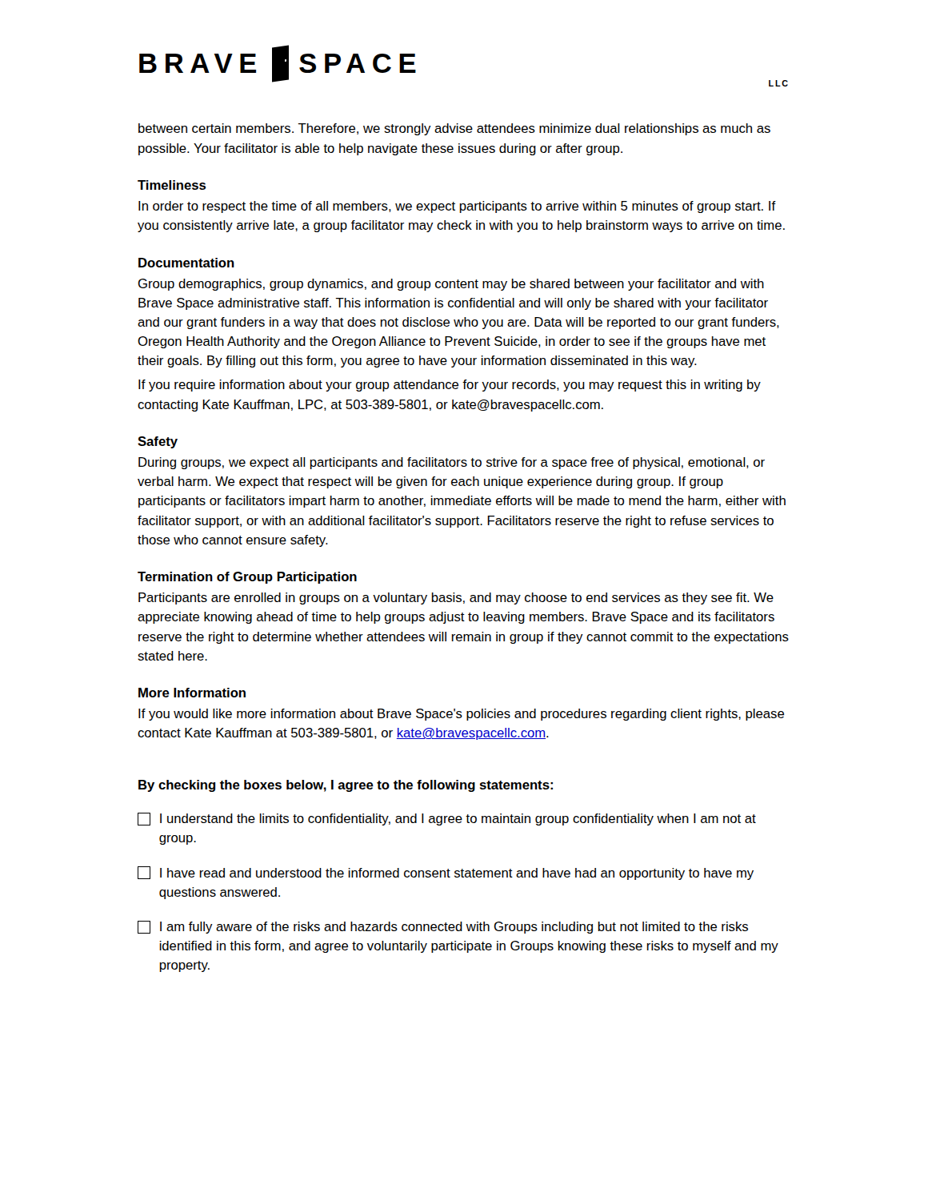BRAVE SPACE
LLC
between certain members. Therefore, we strongly advise attendees minimize dual relationships as much as possible. Your facilitator is able to help navigate these issues during or after group.
Timeliness
In order to respect the time of all members, we expect participants to arrive within 5 minutes of group start. If you consistently arrive late, a group facilitator may check in with you to help brainstorm ways to arrive on time.
Documentation
Group demographics, group dynamics, and group content may be shared between your facilitator and with Brave Space administrative staff. This information is confidential and will only be shared with your facilitator and our grant funders in a way that does not disclose who you are. Data will be reported to our grant funders, Oregon Health Authority and the Oregon Alliance to Prevent Suicide, in order to see if the groups have met their goals. By filling out this form, you agree to have your information disseminated in this way.
If you require information about your group attendance for your records, you may request this in writing by contacting Kate Kauffman, LPC, at 503-389-5801, or kate@bravespacellc.com.
Safety
During groups, we expect all participants and facilitators to strive for a space free of physical, emotional, or verbal harm. We expect that respect will be given for each unique experience during group. If group participants or facilitators impart harm to another, immediate efforts will be made to mend the harm, either with facilitator support, or with an additional facilitator's support. Facilitators reserve the right to refuse services to those who cannot ensure safety.
Termination of Group Participation
Participants are enrolled in groups on a voluntary basis, and may choose to end services as they see fit. We appreciate knowing ahead of time to help groups adjust to leaving members. Brave Space and its facilitators reserve the right to determine whether attendees will remain in group if they cannot commit to the expectations stated here.
More Information
If you would like more information about Brave Space's policies and procedures regarding client rights, please contact Kate Kauffman at 503-389-5801, or kate@bravespacellc.com.
By checking the boxes below, I agree to the following statements:
I understand the limits to confidentiality, and I agree to maintain group confidentiality when I am not at group.
I have read and understood the informed consent statement and have had an opportunity to have my questions answered.
I am fully aware of the risks and hazards connected with Groups including but not limited to the risks identified in this form, and agree to voluntarily participate in Groups knowing these risks to myself and my property.